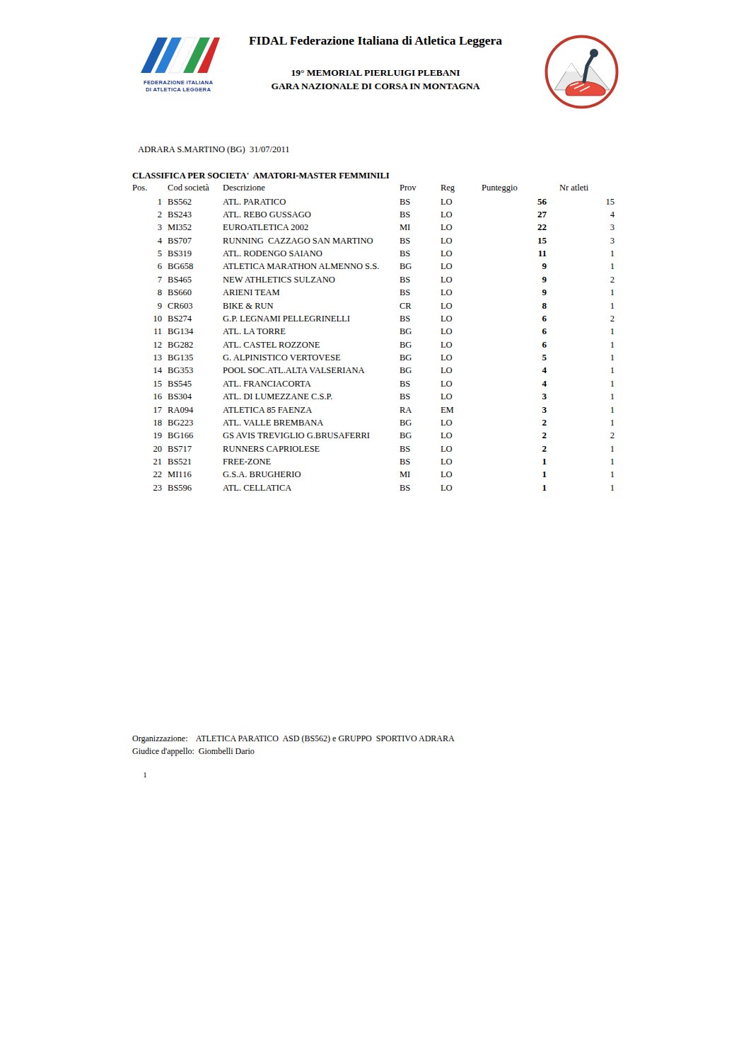FEDERAZIONE ITALIANA
DI ATLETICA LEGGERA
FIDAL Federazione Italiana di Atletica Leggera
19° MEMORIAL PIERLUIGI PLEBANI
GARA NAZIONALE DI CORSA IN MONTAGNA
ADRARA S.MARTINO (BG) 31/07/2011
CLASSIFICA PER SOCIETA' AMATORI-MASTER FEMMINILI
| Pos. | Cod società | Descrizione | Prov | Reg | Punteggio | Nr atleti |
| --- | --- | --- | --- | --- | --- | --- |
| 1 | BS562 | ATL. PARATICO | BS | LO | 56 | 15 |
| 2 | BS243 | ATL. REBO GUSSAGO | BS | LO | 27 | 4 |
| 3 | MI352 | EUROATLETICA 2002 | MI | LO | 22 | 3 |
| 4 | BS707 | RUNNING CAZZAGO SAN MARTINO | BS | LO | 15 | 3 |
| 5 | BS319 | ATL. RODENGO SAIANO | BS | LO | 11 | 1 |
| 6 | BG658 | ATLETICA MARATHON ALMENNO S.S. | BG | LO | 9 | 1 |
| 7 | BS465 | NEW ATHLETICS SULZANO | BS | LO | 9 | 2 |
| 8 | BS660 | ARIENI TEAM | BS | LO | 9 | 1 |
| 9 | CR603 | BIKE & RUN | CR | LO | 8 | 1 |
| 10 | BS274 | G.P. LEGNAMI PELLEGRINELLI | BS | LO | 6 | 2 |
| 11 | BG134 | ATL. LA TORRE | BG | LO | 6 | 1 |
| 12 | BG282 | ATL. CASTEL ROZZONE | BG | LO | 6 | 1 |
| 13 | BG135 | G. ALPINISTICO VERTOVESE | BG | LO | 5 | 1 |
| 14 | BG353 | POOL SOC.ATL.ALTA VALSERIANA | BG | LO | 4 | 1 |
| 15 | BS545 | ATL. FRANCIACORTA | BS | LO | 4 | 1 |
| 16 | BS304 | ATL. DI LUMEZZANE C.S.P. | BS | LO | 3 | 1 |
| 17 | RA094 | ATLETICA 85 FAENZA | RA | EM | 3 | 1 |
| 18 | BG223 | ATL. VALLE BREMBANA | BG | LO | 2 | 1 |
| 19 | BG166 | GS AVIS TREVIGLIO G.BRUSAFERRI | BG | LO | 2 | 2 |
| 20 | BS717 | RUNNERS CAPRIOLESE | BS | LO | 2 | 1 |
| 21 | BS521 | FREE-ZONE | BS | LO | 1 | 1 |
| 22 | MI116 | G.S.A. BRUGHERIO | MI | LO | 1 | 1 |
| 23 | BS596 | ATL. CELLATICA | BS | LO | 1 | 1 |
Organizzazione: ATLETICA PARATICO ASD (BS562) e GRUPPO SPORTIVO ADRARA
Giudice d'appello: Giombelli Dario
1